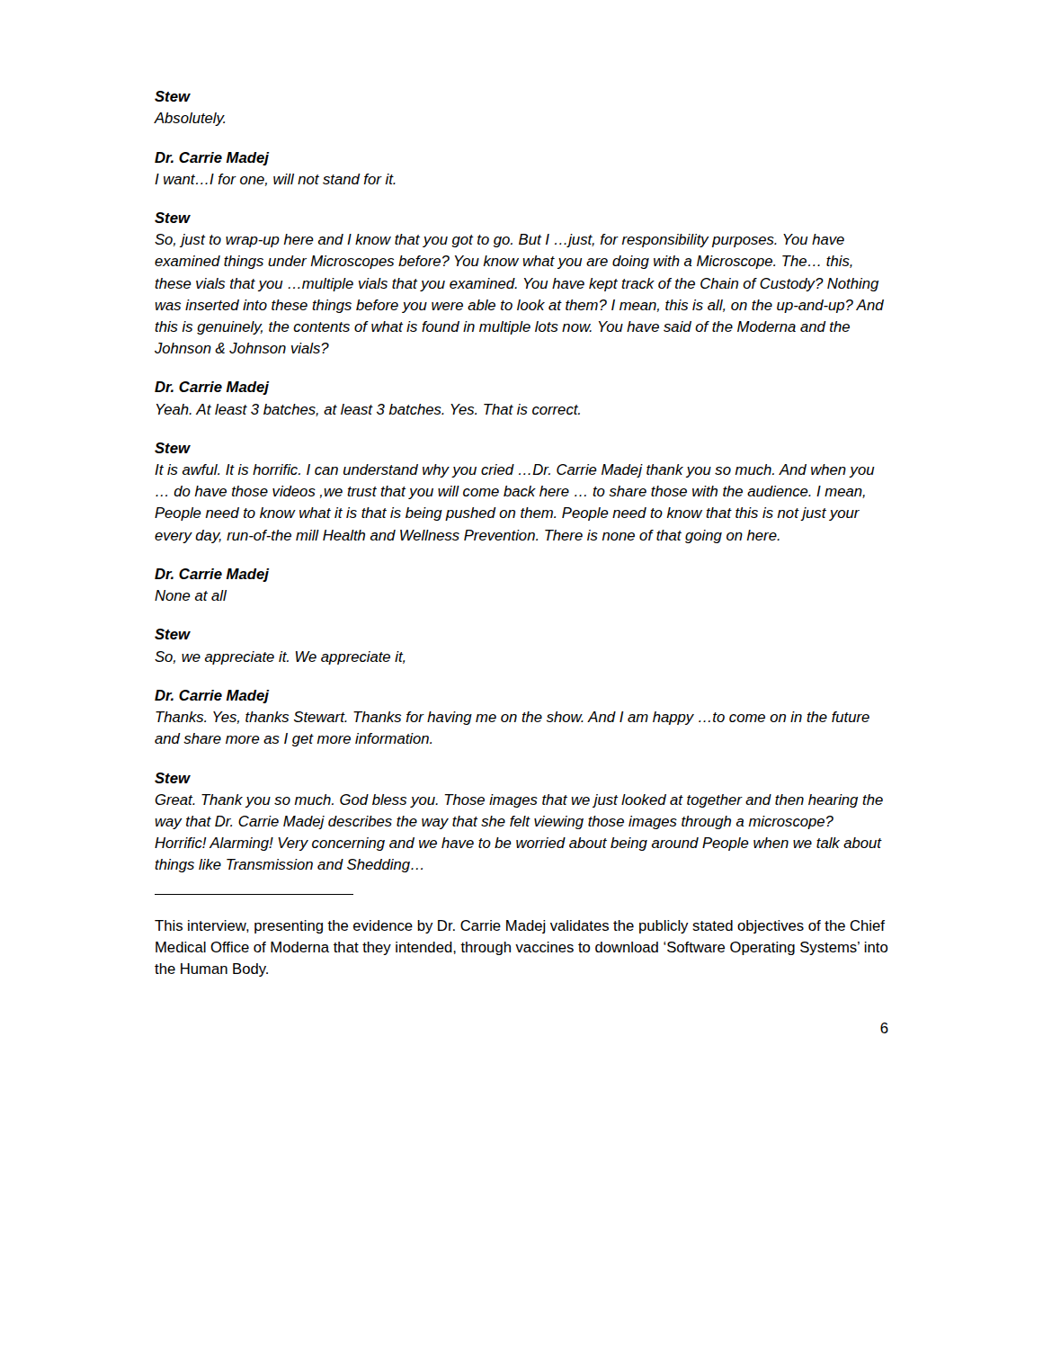Stew
Absolutely.
Dr. Carrie Madej
I want…I for one, will not stand for it.
Stew
So, just to wrap-up here and I know that you got to go. But I …just, for responsibility purposes. You have examined things under Microscopes before? You know what you are doing with a Microscope. The… this, these vials that you …multiple vials that you examined. You have kept track of the Chain of Custody? Nothing was inserted into these things before you were able to look at them? I mean, this is all, on the up-and-up? And this is genuinely, the contents of what is found in multiple lots now. You have said of the Moderna and the Johnson & Johnson vials?
Dr. Carrie Madej
Yeah. At least 3 batches, at least 3 batches. Yes. That is correct.
Stew
It is awful. It is horrific. I can understand why you cried …Dr. Carrie Madej thank you so much. And when you … do have those videos ,we trust that you will come back here … to share those with the audience. I mean, People need to know what it is that is being pushed on them. People need to know that this is not just your every day, run-of-the mill Health and Wellness Prevention. There is none of that going on here.
Dr. Carrie Madej
None at all
Stew
So, we appreciate it. We appreciate it,
Dr. Carrie Madej
Thanks. Yes, thanks Stewart. Thanks for having me on the show. And I am happy …to come on in the future and share more as I get more information.
Stew
Great. Thank you so much. God bless you. Those images that we just looked at together and then hearing the way that Dr. Carrie Madej describes the way that she felt viewing those images through a microscope? Horrific! Alarming! Very concerning and we have to be worried about being around People when we talk about things like Transmission and Shedding…
This interview, presenting the evidence by Dr. Carrie Madej validates the publicly stated objectives of the Chief Medical Office of Moderna that they intended, through vaccines to download ‘Software Operating Systems’ into the Human Body.
6